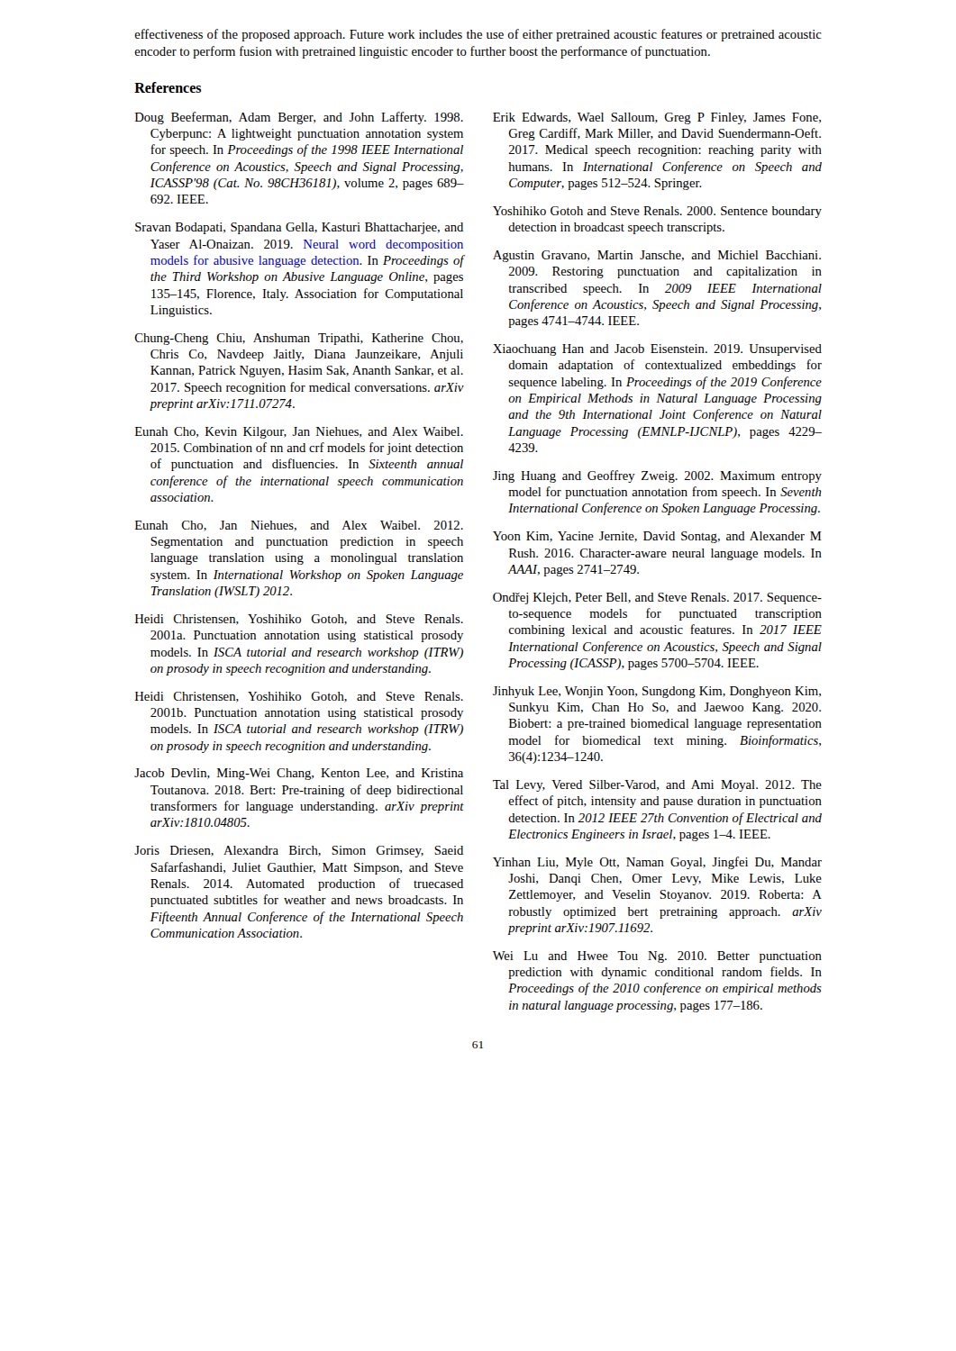effectiveness of the proposed approach. Future work includes the use of either pretrained acoustic features or pretrained acoustic encoder to perform fusion with pretrained linguistic encoder to further boost the performance of punctuation.
References
Doug Beeferman, Adam Berger, and John Lafferty. 1998. Cyberpunc: A lightweight punctuation annotation system for speech. In Proceedings of the 1998 IEEE International Conference on Acoustics, Speech and Signal Processing, ICASSP'98 (Cat. No. 98CH36181), volume 2, pages 689–692. IEEE.
Sravan Bodapati, Spandana Gella, Kasturi Bhattacharjee, and Yaser Al-Onaizan. 2019. Neural word decomposition models for abusive language detection. In Proceedings of the Third Workshop on Abusive Language Online, pages 135–145, Florence, Italy. Association for Computational Linguistics.
Chung-Cheng Chiu, Anshuman Tripathi, Katherine Chou, Chris Co, Navdeep Jaitly, Diana Jaunzeikare, Anjuli Kannan, Patrick Nguyen, Hasim Sak, Ananth Sankar, et al. 2017. Speech recognition for medical conversations. arXiv preprint arXiv:1711.07274.
Eunah Cho, Kevin Kilgour, Jan Niehues, and Alex Waibel. 2015. Combination of nn and crf models for joint detection of punctuation and disfluencies. In Sixteenth annual conference of the international speech communication association.
Eunah Cho, Jan Niehues, and Alex Waibel. 2012. Segmentation and punctuation prediction in speech language translation using a monolingual translation system. In International Workshop on Spoken Language Translation (IWSLT) 2012.
Heidi Christensen, Yoshihiko Gotoh, and Steve Renals. 2001a. Punctuation annotation using statistical prosody models. In ISCA tutorial and research workshop (ITRW) on prosody in speech recognition and understanding.
Heidi Christensen, Yoshihiko Gotoh, and Steve Renals. 2001b. Punctuation annotation using statistical prosody models. In ISCA tutorial and research workshop (ITRW) on prosody in speech recognition and understanding.
Jacob Devlin, Ming-Wei Chang, Kenton Lee, and Kristina Toutanova. 2018. Bert: Pre-training of deep bidirectional transformers for language understanding. arXiv preprint arXiv:1810.04805.
Joris Driesen, Alexandra Birch, Simon Grimsey, Saeid Safarfashandi, Juliet Gauthier, Matt Simpson, and Steve Renals. 2014. Automated production of truecased punctuated subtitles for weather and news broadcasts. In Fifteenth Annual Conference of the International Speech Communication Association.
Erik Edwards, Wael Salloum, Greg P Finley, James Fone, Greg Cardiff, Mark Miller, and David Suendermann-Oeft. 2017. Medical speech recognition: reaching parity with humans. In International Conference on Speech and Computer, pages 512–524. Springer.
Yoshihiko Gotoh and Steve Renals. 2000. Sentence boundary detection in broadcast speech transcripts.
Agustin Gravano, Martin Jansche, and Michiel Bacchiani. 2009. Restoring punctuation and capitalization in transcribed speech. In 2009 IEEE International Conference on Acoustics, Speech and Signal Processing, pages 4741–4744. IEEE.
Xiaochuang Han and Jacob Eisenstein. 2019. Unsupervised domain adaptation of contextualized embeddings for sequence labeling. In Proceedings of the 2019 Conference on Empirical Methods in Natural Language Processing and the 9th International Joint Conference on Natural Language Processing (EMNLP-IJCNLP), pages 4229–4239.
Jing Huang and Geoffrey Zweig. 2002. Maximum entropy model for punctuation annotation from speech. In Seventh International Conference on Spoken Language Processing.
Yoon Kim, Yacine Jernite, David Sontag, and Alexander M Rush. 2016. Character-aware neural language models. In AAAI, pages 2741–2749.
Ondřej Klejch, Peter Bell, and Steve Renals. 2017. Sequence-to-sequence models for punctuated transcription combining lexical and acoustic features. In 2017 IEEE International Conference on Acoustics, Speech and Signal Processing (ICASSP), pages 5700–5704. IEEE.
Jinhyuk Lee, Wonjin Yoon, Sungdong Kim, Donghyeon Kim, Sunkyu Kim, Chan Ho So, and Jaewoo Kang. 2020. Biobert: a pre-trained biomedical language representation model for biomedical text mining. Bioinformatics, 36(4):1234–1240.
Tal Levy, Vered Silber-Varod, and Ami Moyal. 2012. The effect of pitch, intensity and pause duration in punctuation detection. In 2012 IEEE 27th Convention of Electrical and Electronics Engineers in Israel, pages 1–4. IEEE.
Yinhan Liu, Myle Ott, Naman Goyal, Jingfei Du, Mandar Joshi, Danqi Chen, Omer Levy, Mike Lewis, Luke Zettlemoyer, and Veselin Stoyanov. 2019. Roberta: A robustly optimized bert pretraining approach. arXiv preprint arXiv:1907.11692.
Wei Lu and Hwee Tou Ng. 2010. Better punctuation prediction with dynamic conditional random fields. In Proceedings of the 2010 conference on empirical methods in natural language processing, pages 177–186.
61